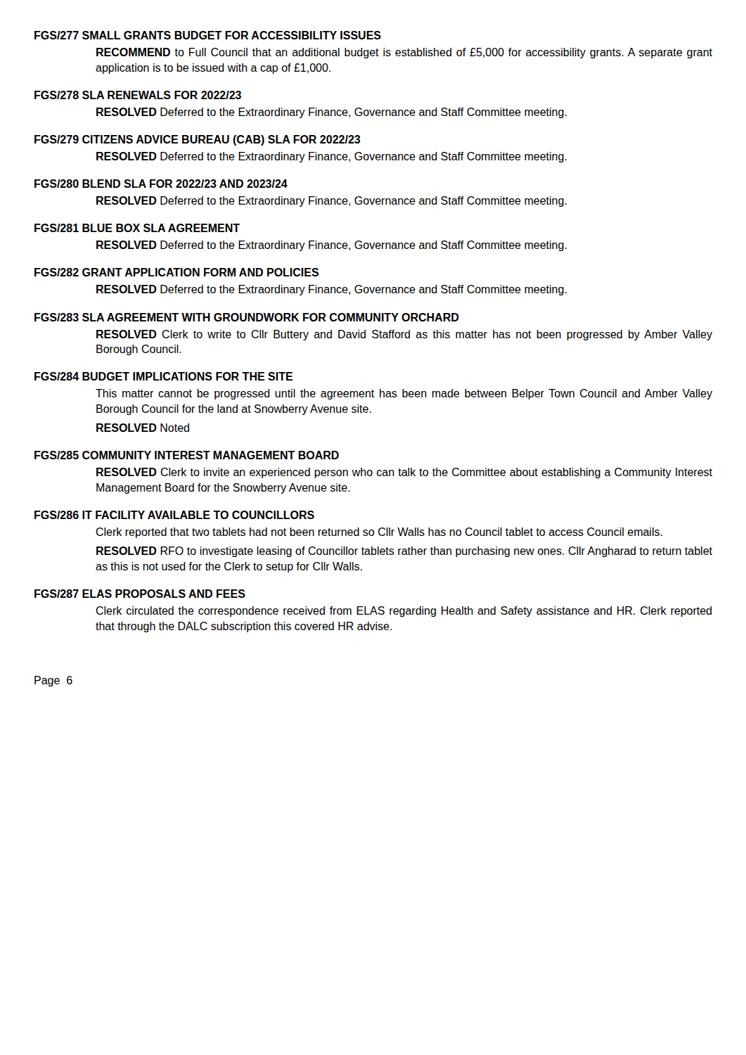FGS/277 Small Grants Budget for Accessibility Issues
RECOMMEND to Full Council that an additional budget is established of £5,000 for accessibility grants. A separate grant application is to be issued with a cap of £1,000.
FGS/278 SLA Renewals for 2022/23
RESOLVED Deferred to the Extraordinary Finance, Governance and Staff Committee meeting.
FGS/279 Citizens Advice Bureau (CAB) SLA for 2022/23
RESOLVED Deferred to the Extraordinary Finance, Governance and Staff Committee meeting.
FGS/280 Blend SLA for 2022/23 and 2023/24
RESOLVED Deferred to the Extraordinary Finance, Governance and Staff Committee meeting.
FGS/281 Blue Box SLA Agreement
RESOLVED Deferred to the Extraordinary Finance, Governance and Staff Committee meeting.
FGS/282 Grant Application Form and Policies
RESOLVED Deferred to the Extraordinary Finance, Governance and Staff Committee meeting.
FGS/283 SLA Agreement with Groundwork for Community Orchard
RESOLVED Clerk to write to Cllr Buttery and David Stafford as this matter has not been progressed by Amber Valley Borough Council.
FGS/284 Budget Implications for the Site
This matter cannot be progressed until the agreement has been made between Belper Town Council and Amber Valley Borough Council for the land at Snowberry Avenue site.
RESOLVED Noted
FGS/285 Community Interest Management Board
RESOLVED Clerk to invite an experienced person who can talk to the Committee about establishing a Community Interest Management Board for the Snowberry Avenue site.
FGS/286 IT Facility Available to Councillors
Clerk reported that two tablets had not been returned so Cllr Walls has no Council tablet to access Council emails.
RESOLVED RFO to investigate leasing of Councillor tablets rather than purchasing new ones. Cllr Angharad to return tablet as this is not used for the Clerk to setup for Cllr Walls.
FGS/287 ELAS Proposals and Fees
Clerk circulated the correspondence received from ELAS regarding Health and Safety assistance and HR. Clerk reported that through the DALC subscription this covered HR advise.
Page 6